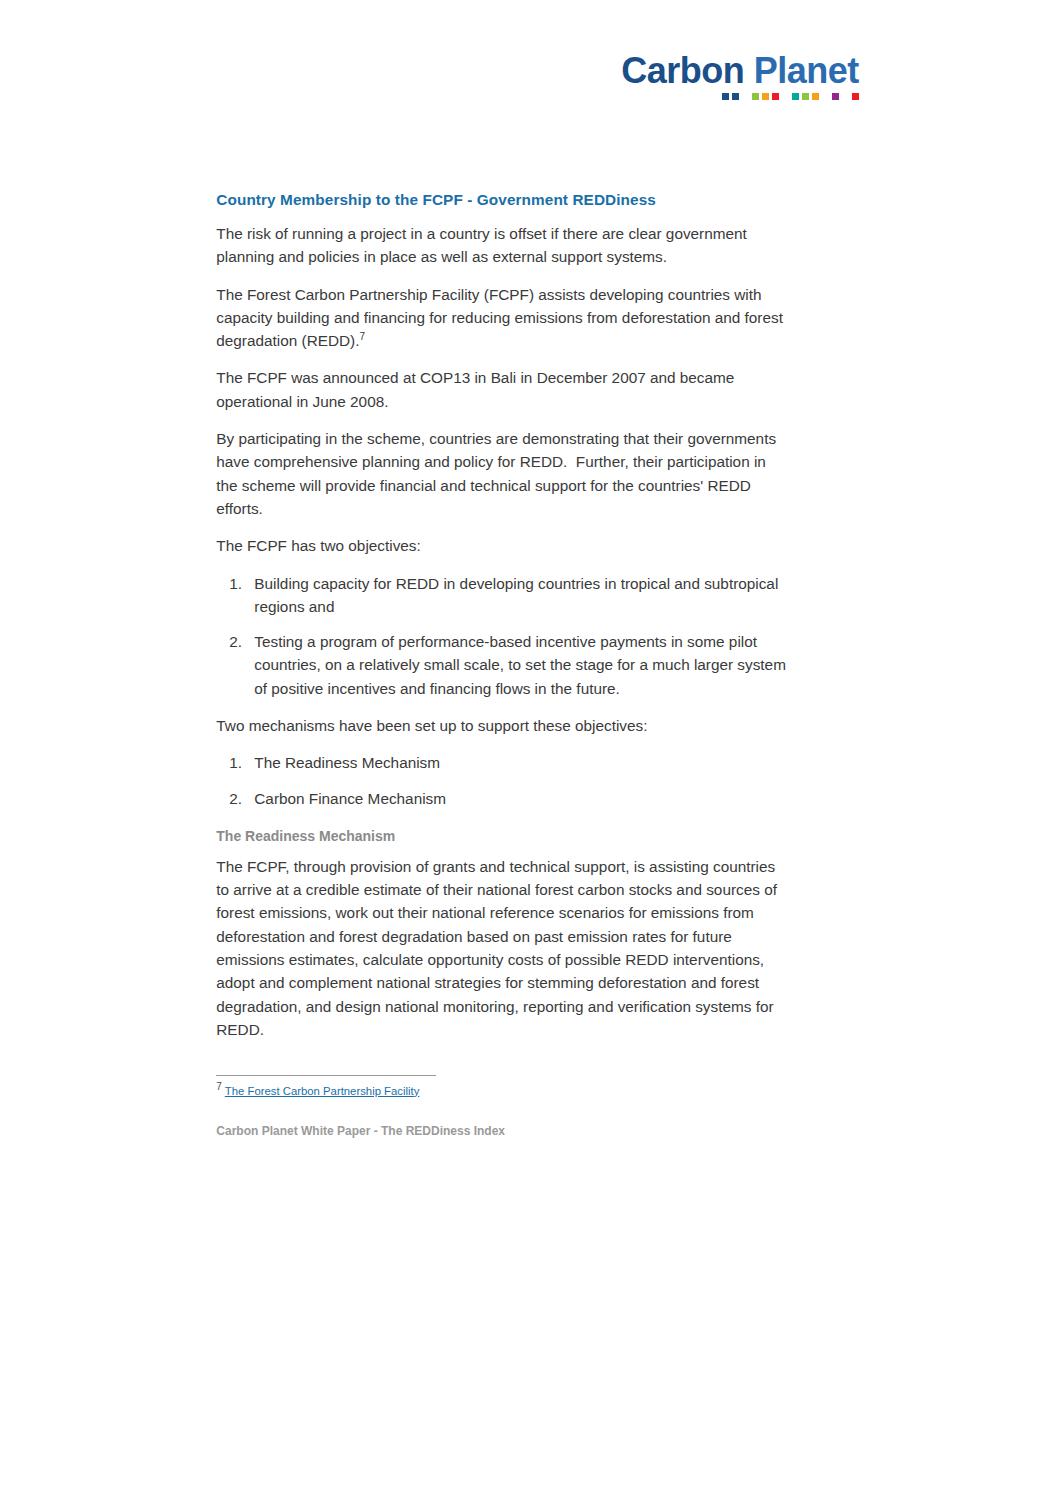Carbon Planet
Country Membership to the FCPF - Government REDDiness
The risk of running a project in a country is offset if there are clear government planning and policies in place as well as external support systems.
The Forest Carbon Partnership Facility (FCPF) assists developing countries with capacity building and financing for reducing emissions from deforestation and forest degradation (REDD).7
The FCPF was announced at COP13 in Bali in December 2007 and became operational in June 2008.
By participating in the scheme, countries are demonstrating that their governments have comprehensive planning and policy for REDD. Further, their participation in the scheme will provide financial and technical support for the countries' REDD efforts.
The FCPF has two objectives:
Building capacity for REDD in developing countries in tropical and subtropical regions and
Testing a program of performance-based incentive payments in some pilot countries, on a relatively small scale, to set the stage for a much larger system of positive incentives and financing flows in the future.
Two mechanisms have been set up to support these objectives:
The Readiness Mechanism
Carbon Finance Mechanism
The Readiness Mechanism
The FCPF, through provision of grants and technical support, is assisting countries to arrive at a credible estimate of their national forest carbon stocks and sources of forest emissions, work out their national reference scenarios for emissions from deforestation and forest degradation based on past emission rates for future emissions estimates, calculate opportunity costs of possible REDD interventions, adopt and complement national strategies for stemming deforestation and forest degradation, and design national monitoring, reporting and verification systems for REDD.
7 The Forest Carbon Partnership Facility
Carbon Planet White Paper - The REDDiness Index